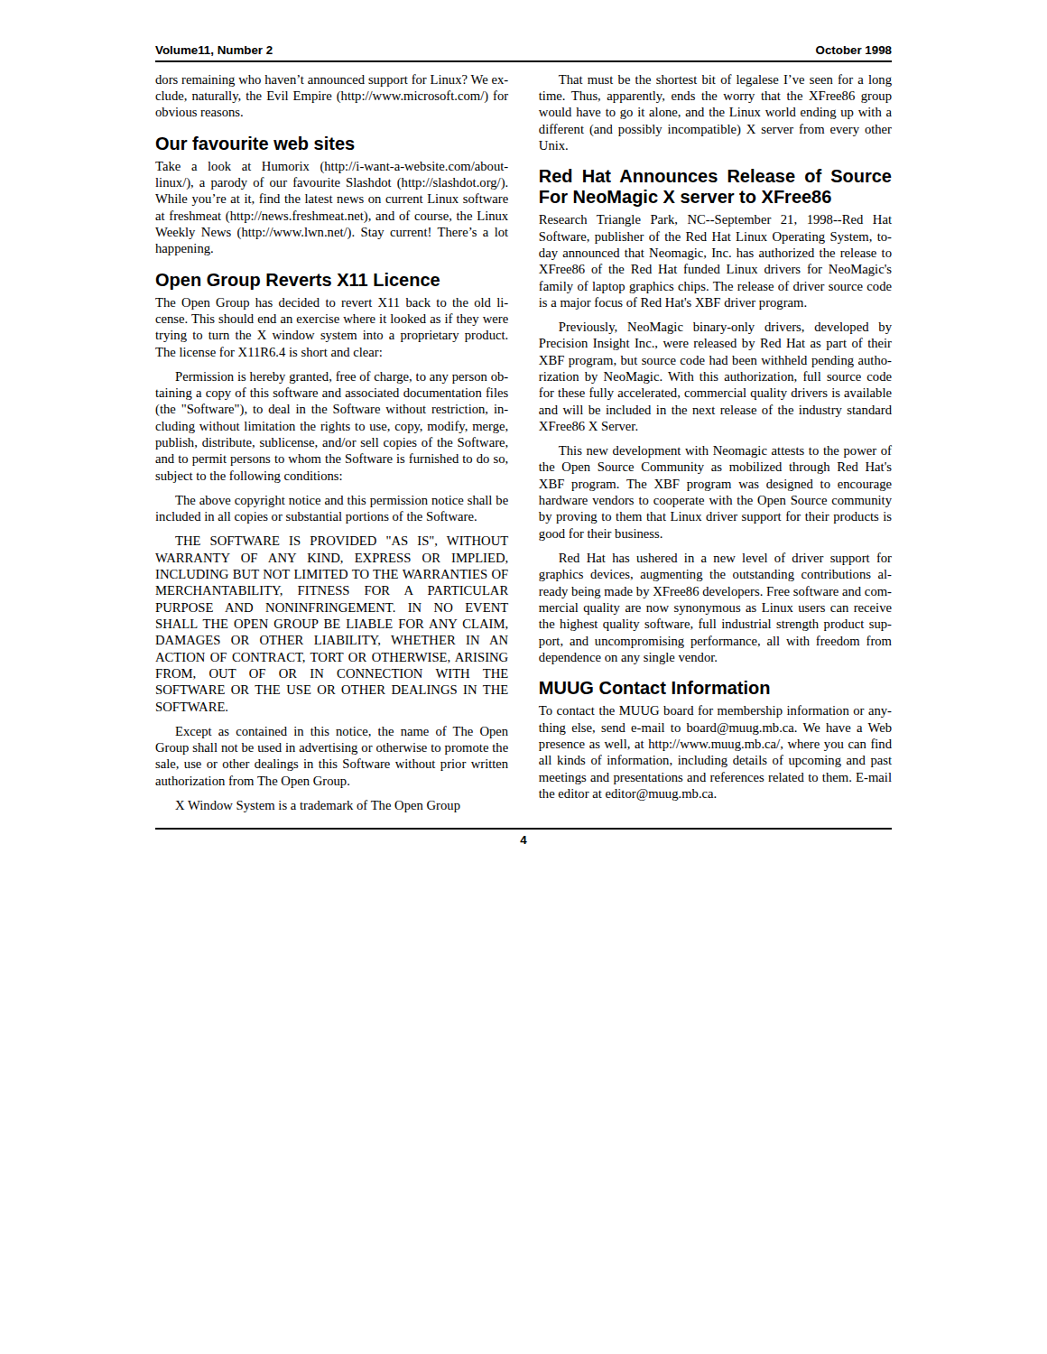Volume11, Number 2 October 1998
dors remaining who haven’t announced support for Linux? We exclude, naturally, the Evil Empire (http://www.microsoft.com/) for obvious reasons.
Our favourite web sites
Take a look at Humorix (http://i-want-a-website.com/about-linux/), a parody of our favourite Slashdot (http://slashdot.org/). While you’re at it, find the latest news on current Linux software at freshmeat (http://news.freshmeat.net), and of course, the Linux Weekly News (http://www.lwn.net/). Stay current! There’s a lot happening.
Open Group Reverts X11 Licence
The Open Group has decided to revert X11 back to the old license. This should end an exercise where it looked as if they were trying to turn the X window system into a proprietary product. The license for X11R6.4 is short and clear:
Permission is hereby granted, free of charge, to any person obtaining a copy of this software and associated documentation files (the "Software"), to deal in the Software without restriction, including without limitation the rights to use, copy, modify, merge, publish, distribute, sublicense, and/or sell copies of the Software, and to permit persons to whom the Software is furnished to do so, subject to the following conditions:
The above copyright notice and this permission notice shall be included in all copies or substantial portions of the Software.
THE SOFTWARE IS PROVIDED "AS IS", WITHOUT WARRANTY OF ANY KIND, EXPRESS OR IMPLIED, INCLUDING BUT NOT LIMITED TO THE WARRANTIES OF MERCHANTABILITY, FITNESS FOR A PARTICULAR PURPOSE AND NONINFRINGEMENT. IN NO EVENT SHALL THE OPEN GROUP BE LIABLE FOR ANY CLAIM, DAMAGES OR OTHER LIABILITY, WHETHER IN AN ACTION OF CONTRACT, TORT OR OTHERWISE, ARISING FROM, OUT OF OR IN CONNECTION WITH THE SOFTWARE OR THE USE OR OTHER DEALINGS IN THE SOFTWARE.
Except as contained in this notice, the name of The Open Group shall not be used in advertising or otherwise to promote the sale, use or other dealings in this Software without prior written authorization from The Open Group.
X Window System is a trademark of The Open Group
That must be the shortest bit of legalese I’ve seen for a long time. Thus, apparently, ends the worry that the XFree86 group would have to go it alone, and the Linux world ending up with a different (and possibly incompatible) X server from every other Unix.
Red Hat Announces Release of Source For NeoMagic X server to XFree86
Research Triangle Park, NC--September 21, 1998--Red Hat Software, publisher of the Red Hat Linux Operating System, today announced that Neomagic, Inc. has authorized the release to XFree86 of the Red Hat funded Linux drivers for NeoMagic's family of laptop graphics chips. The release of driver source code is a major focus of Red Hat's XBF driver program.
Previously, NeoMagic binary-only drivers, developed by Precision Insight Inc., were released by Red Hat as part of their XBF program, but source code had been withheld pending authorization by NeoMagic. With this authorization, full source code for these fully accelerated, commercial quality drivers is available and will be included in the next release of the industry standard XFree86 X Server.
This new development with Neomagic attests to the power of the Open Source Community as mobilized through Red Hat's XBF program. The XBF program was designed to encourage hardware vendors to cooperate with the Open Source community by proving to them that Linux driver support for their products is good for their business.
Red Hat has ushered in a new level of driver support for graphics devices, augmenting the outstanding contributions already being made by XFree86 developers. Free software and commercial quality are now synonymous as Linux users can receive the highest quality software, full industrial strength product support, and uncompromising performance, all with freedom from dependence on any single vendor.
MUUG Contact Information
To contact the MUUG board for membership information or anything else, send e-mail to board@muug.mb.ca. We have a Web presence as well, at http://www.muug.mb.ca/, where you can find all kinds of information, including details of upcoming and past meetings and presentations and references related to them. E-mail the editor at editor@muug.mb.ca.
4